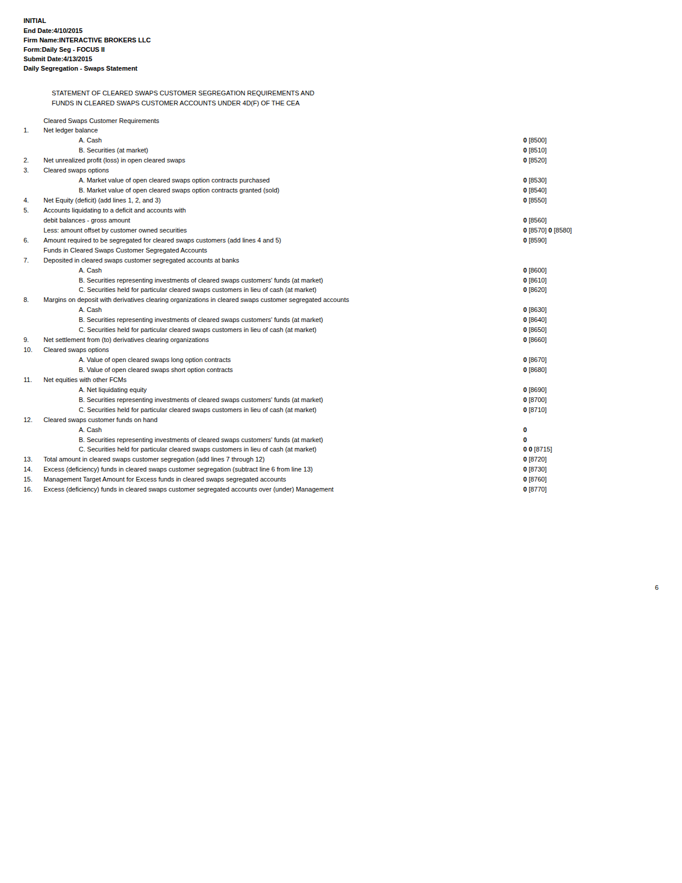INITIAL
End Date:4/10/2015
Firm Name:INTERACTIVE BROKERS LLC
Form:Daily Seg - FOCUS II
Submit Date:4/13/2015
Daily Segregation - Swaps Statement
STATEMENT OF CLEARED SWAPS CUSTOMER SEGREGATION REQUIREMENTS AND
FUNDS IN CLEARED SWAPS CUSTOMER ACCOUNTS UNDER 4D(F) OF THE CEA
| | Cleared Swaps Customer Requirements | |
| 1. | Net ledger balance | |
| | A. Cash | 0 [8500] |
| | B. Securities (at market) | 0 [8510] |
| 2. | Net unrealized profit (loss) in open cleared swaps | 0 [8520] |
| 3. | Cleared swaps options | |
| | A. Market value of open cleared swaps option contracts purchased | 0 [8530] |
| | B. Market value of open cleared swaps option contracts granted (sold) | 0 [8540] |
| 4. | Net Equity (deficit) (add lines 1, 2, and 3) | 0 [8550] |
| 5. | Accounts liquidating to a deficit and accounts with | |
| | debit balances - gross amount | 0 [8560] |
| | Less: amount offset by customer owned securities | 0 [8570] 0 [8580] |
| 6. | Amount required to be segregated for cleared swaps customers (add lines 4 and 5) | 0 [8590] |
| | Funds in Cleared Swaps Customer Segregated Accounts | |
| 7. | Deposited in cleared swaps customer segregated accounts at banks | |
| | A. Cash | 0 [8600] |
| | B. Securities representing investments of cleared swaps customers' funds (at market) | 0 [8610] |
| | C. Securities held for particular cleared swaps customers in lieu of cash (at market) | 0 [8620] |
| 8. | Margins on deposit with derivatives clearing organizations in cleared swaps customer segregated accounts | |
| | A. Cash | 0 [8630] |
| | B. Securities representing investments of cleared swaps customers' funds (at market) | 0 [8640] |
| | C. Securities held for particular cleared swaps customers in lieu of cash (at market) | 0 [8650] |
| 9. | Net settlement from (to) derivatives clearing organizations | 0 [8660] |
| 10. | Cleared swaps options | |
| | A. Value of open cleared swaps long option contracts | 0 [8670] |
| | B. Value of open cleared swaps short option contracts | 0 [8680] |
| 11. | Net equities with other FCMs | |
| | A. Net liquidating equity | 0 [8690] |
| | B. Securities representing investments of cleared swaps customers' funds (at market) | 0 [8700] |
| | C. Securities held for particular cleared swaps customers in lieu of cash (at market) | 0 [8710] |
| 12. | Cleared swaps customer funds on hand | |
| | A. Cash | 0 |
| | B. Securities representing investments of cleared swaps customers' funds (at market) | 0 |
| | C. Securities held for particular cleared swaps customers in lieu of cash (at market) | 0 0 [8715] |
| 13. | Total amount in cleared swaps customer segregation (add lines 7 through 12) | 0 [8720] |
| 14. | Excess (deficiency) funds in cleared swaps customer segregation (subtract line 6 from line 13) | 0 [8730] |
| 15. | Management Target Amount for Excess funds in cleared swaps segregated accounts | 0 [8760] |
| 16. | Excess (deficiency) funds in cleared swaps customer segregated accounts over (under) Management | 0 [8770] |
6